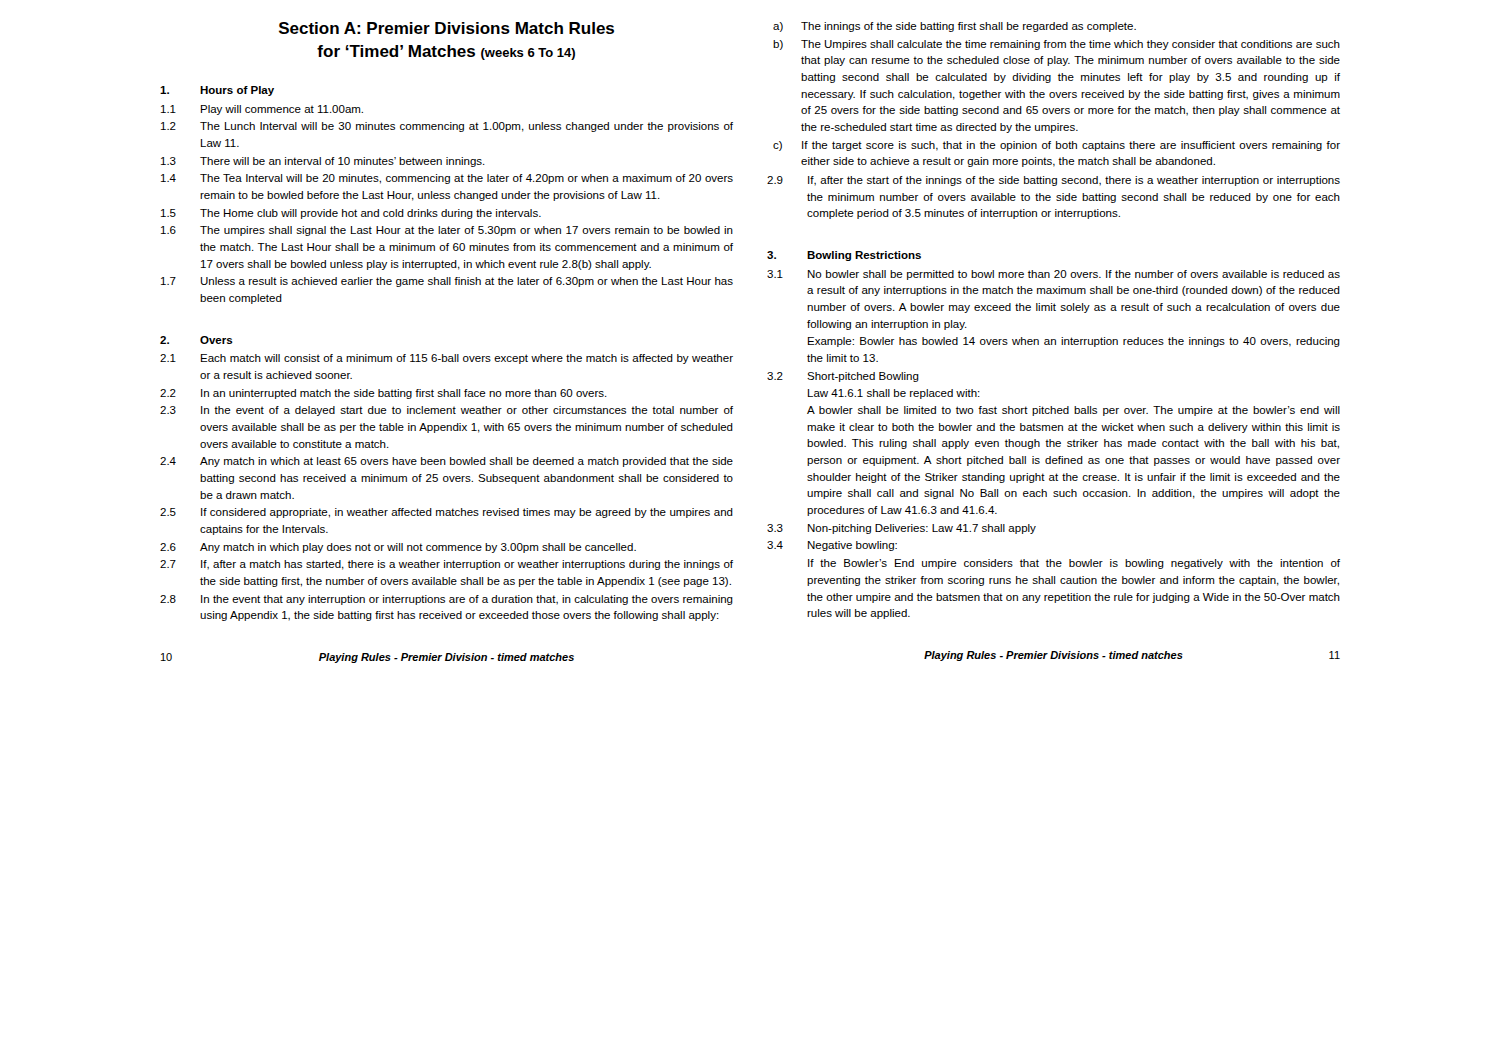Section A: Premier Divisions Match Rules
for ‘Timed’ Matches (weeks 6 To 14)
1.
Hours of Play
1.1 Play will commence at 11.00am.
1.2 The Lunch Interval will be 30 minutes commencing at 1.00pm, unless changed under the provisions of Law 11.
1.3 There will be an interval of 10 minutes’ between innings.
1.4 The Tea Interval will be 20 minutes, commencing at the later of 4.20pm or when a maximum of 20 overs remain to be bowled before the Last Hour, unless changed under the provisions of Law 11.
1.5 The Home club will provide hot and cold drinks during the intervals.
1.6 The umpires shall signal the Last Hour at the later of 5.30pm or when 17 overs remain to be bowled in the match. The Last Hour shall be a minimum of 60 minutes from its commencement and a minimum of 17 overs shall be bowled unless play is interrupted, in which event rule 2.8(b) shall apply.
1.7 Unless a result is achieved earlier the game shall finish at the later of 6.30pm or when the Last Hour has been completed
2.
Overs
2.1 Each match will consist of a minimum of 115 6-ball overs except where the match is affected by weather or a result is achieved sooner.
2.2 In an uninterrupted match the side batting first shall face no more than 60 overs.
2.3 In the event of a delayed start due to inclement weather or other circumstances the total number of overs available shall be as per the table in Appendix 1, with 65 overs the minimum number of scheduled overs available to constitute a match.
2.4 Any match in which at least 65 overs have been bowled shall be deemed a match provided that the side batting second has received a minimum of 25 overs. Subsequent abandonment shall be considered to be a drawn match.
2.5 If considered appropriate, in weather affected matches revised times may be agreed by the umpires and captains for the Intervals.
2.6 Any match in which play does not or will not commence by 3.00pm shall be cancelled.
2.7 If, after a match has started, there is a weather interruption or weather interruptions during the innings of the side batting first, the number of overs available shall be as per the table in Appendix 1 (see page 13).
2.8 In the event that any interruption or interruptions are of a duration that, in calculating the overs remaining using Appendix 1, the side batting first has received or exceeded those overs the following shall apply:
10 Playing Rules - Premier Division - timed matches 10
a) The innings of the side batting first shall be regarded as complete.
b) The Umpires shall calculate the time remaining from the time which they consider that conditions are such that play can resume to the scheduled close of play. The minimum number of overs available to the side batting second shall be calculated by dividing the minutes left for play by 3.5 and rounding up if necessary. If such calculation, together with the overs received by the side batting first, gives a minimum of 25 overs for the side batting second and 65 overs or more for the match, then play shall commence at the re-scheduled start time as directed by the umpires.
c) If the target score is such, that in the opinion of both captains there are insufficient overs remaining for either side to achieve a result or gain more points, the match shall be abandoned.
2.9 If, after the start of the innings of the side batting second, there is a weather interruption or interruptions the minimum number of overs available to the side batting second shall be reduced by one for each complete period of 3.5 minutes of interruption or interruptions.
3.
Bowling Restrictions
3.1 No bowler shall be permitted to bowl more than 20 overs. If the number of overs available is reduced as a result of any interruptions in the match the maximum shall be one-third (rounded down) of the reduced number of overs. A bowler may exceed the limit solely as a result of such a recalculation of overs due following an interruption in play.
Example: Bowler has bowled 14 overs when an interruption reduces the innings to 40 overs, reducing the limit to 13.
3.2 Short-pitched Bowling
Law 41.6.1 shall be replaced with:
A bowler shall be limited to two fast short pitched balls per over. The umpire at the bowler’s end will make it clear to both the bowler and the batsmen at the wicket when such a delivery within this limit is bowled. This ruling shall apply even though the striker has made contact with the ball with his bat, person or equipment. A short pitched ball is defined as one that passes or would have passed over shoulder height of the Striker standing upright at the crease. It is unfair if the limit is exceeded and the umpire shall call and signal No Ball on each such occasion. In addition, the umpires will adopt the procedures of Law 41.6.3 and 41.6.4.
3.3 Non-pitching Deliveries: Law 41.7 shall apply
3.4 Negative bowling:
If the Bowler’s End umpire considers that the bowler is bowling negatively with the intention of preventing the striker from scoring runs he shall caution the bowler and inform the captain, the bowler, the other umpire and the batsmen that on any repetition the rule for judging a Wide in the 50-Over match rules will be applied.
11 Playing Rules - Premier Divisions - timed natches 11